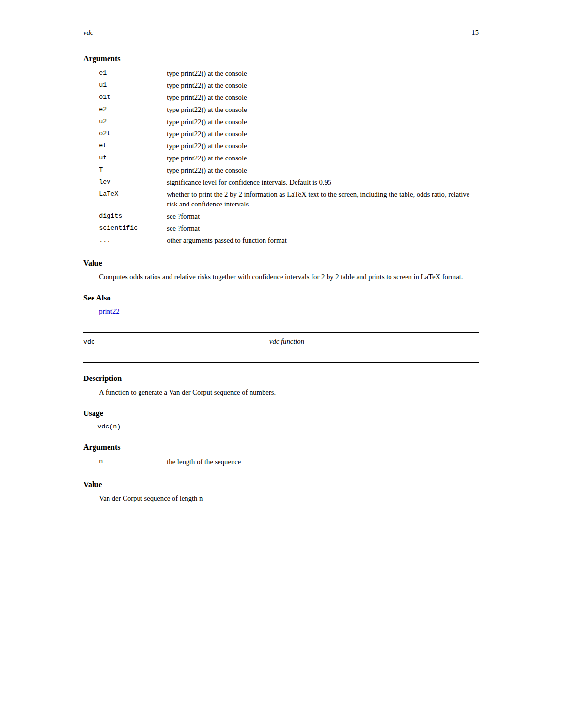vdc 15
Arguments
| e1 | type print22() at the console |
| u1 | type print22() at the console |
| o1t | type print22() at the console |
| e2 | type print22() at the console |
| u2 | type print22() at the console |
| o2t | type print22() at the console |
| et | type print22() at the console |
| ut | type print22() at the console |
| T | type print22() at the console |
| lev | significance level for confidence intervals. Default is 0.95 |
| LaTeX | whether to print the 2 by 2 information as LaTeX text to the screen, including the table, odds ratio, relative risk and confidence intervals |
| digits | see ?format |
| scientific | see ?format |
| ... | other arguments passed to function format |
Value
Computes odds ratios and relative risks together with confidence intervals for 2 by 2 table and prints to screen in LaTeX format.
See Also
print22
vdc vdc function
Description
A function to generate a Van der Corput sequence of numbers.
Usage
vdc(n)
Arguments
| n | the length of the sequence |
Value
Van der Corput sequence of length n